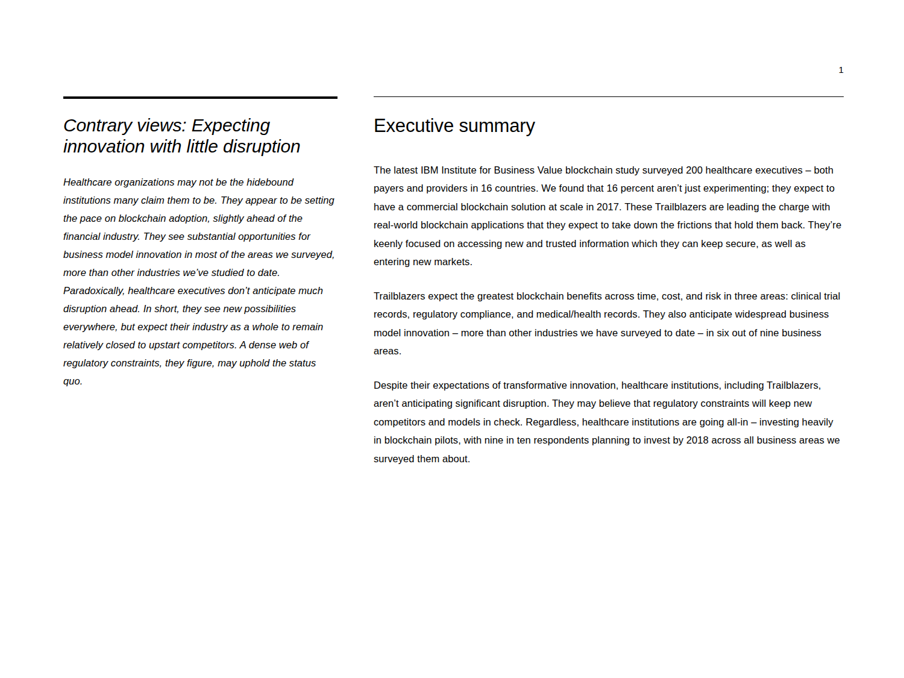1
Contrary views: Expecting innovation with little disruption
Healthcare organizations may not be the hidebound institutions many claim them to be. They appear to be setting the pace on blockchain adoption, slightly ahead of the financial industry. They see substantial opportunities for business model innovation in most of the areas we surveyed, more than other industries we’ve studied to date. Paradoxically, healthcare executives don’t anticipate much disruption ahead. In short, they see new possibilities everywhere, but expect their industry as a whole to remain relatively closed to upstart competitors. A dense web of regulatory constraints, they figure, may uphold the status quo.
Executive summary
The latest IBM Institute for Business Value blockchain study surveyed 200 healthcare executives – both payers and providers in 16 countries. We found that 16 percent aren’t just experimenting; they expect to have a commercial blockchain solution at scale in 2017. These Trailblazers are leading the charge with real-world blockchain applications that they expect to take down the frictions that hold them back. They’re keenly focused on accessing new and trusted information which they can keep secure, as well as entering new markets.
Trailblazers expect the greatest blockchain benefits across time, cost, and risk in three areas: clinical trial records, regulatory compliance, and medical/health records. They also anticipate widespread business model innovation – more than other industries we have surveyed to date – in six out of nine business areas.
Despite their expectations of transformative innovation, healthcare institutions, including Trailblazers, aren’t anticipating significant disruption. They may believe that regulatory constraints will keep new competitors and models in check. Regardless, healthcare institutions are going all-in – investing heavily in blockchain pilots, with nine in ten respondents planning to invest by 2018 across all business areas we surveyed them about.